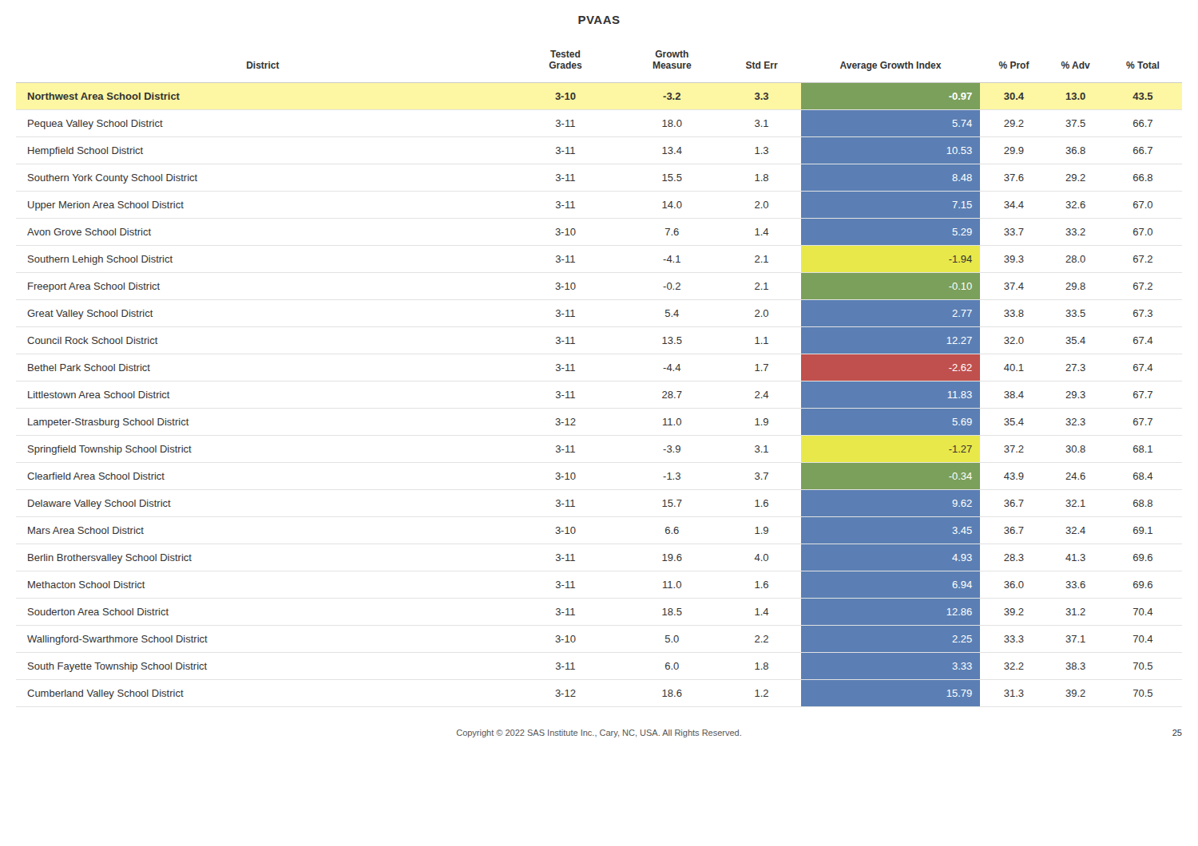PVAAS
| District | Tested Grades | Growth Measure | Std Err | Average Growth Index | % Prof | % Adv | % Total |
| --- | --- | --- | --- | --- | --- | --- | --- |
| Northwest Area School District | 3-10 | -3.2 | 3.3 | -0.97 | 30.4 | 13.0 | 43.5 |
| Pequea Valley School District | 3-11 | 18.0 | 3.1 | 5.74 | 29.2 | 37.5 | 66.7 |
| Hempfield School District | 3-11 | 13.4 | 1.3 | 10.53 | 29.9 | 36.8 | 66.7 |
| Southern York County School District | 3-11 | 15.5 | 1.8 | 8.48 | 37.6 | 29.2 | 66.8 |
| Upper Merion Area School District | 3-11 | 14.0 | 2.0 | 7.15 | 34.4 | 32.6 | 67.0 |
| Avon Grove School District | 3-10 | 7.6 | 1.4 | 5.29 | 33.7 | 33.2 | 67.0 |
| Southern Lehigh School District | 3-11 | -4.1 | 2.1 | -1.94 | 39.3 | 28.0 | 67.2 |
| Freeport Area School District | 3-10 | -0.2 | 2.1 | -0.10 | 37.4 | 29.8 | 67.2 |
| Great Valley School District | 3-11 | 5.4 | 2.0 | 2.77 | 33.8 | 33.5 | 67.3 |
| Council Rock School District | 3-11 | 13.5 | 1.1 | 12.27 | 32.0 | 35.4 | 67.4 |
| Bethel Park School District | 3-11 | -4.4 | 1.7 | -2.62 | 40.1 | 27.3 | 67.4 |
| Littlestown Area School District | 3-11 | 28.7 | 2.4 | 11.83 | 38.4 | 29.3 | 67.7 |
| Lampeter-Strasburg School District | 3-12 | 11.0 | 1.9 | 5.69 | 35.4 | 32.3 | 67.7 |
| Springfield Township School District | 3-11 | -3.9 | 3.1 | -1.27 | 37.2 | 30.8 | 68.1 |
| Clearfield Area School District | 3-10 | -1.3 | 3.7 | -0.34 | 43.9 | 24.6 | 68.4 |
| Delaware Valley School District | 3-11 | 15.7 | 1.6 | 9.62 | 36.7 | 32.1 | 68.8 |
| Mars Area School District | 3-10 | 6.6 | 1.9 | 3.45 | 36.7 | 32.4 | 69.1 |
| Berlin Brothersvalley School District | 3-11 | 19.6 | 4.0 | 4.93 | 28.3 | 41.3 | 69.6 |
| Methacton School District | 3-11 | 11.0 | 1.6 | 6.94 | 36.0 | 33.6 | 69.6 |
| Souderton Area School District | 3-11 | 18.5 | 1.4 | 12.86 | 39.2 | 31.2 | 70.4 |
| Wallingford-Swarthmore School District | 3-10 | 5.0 | 2.2 | 2.25 | 33.3 | 37.1 | 70.4 |
| South Fayette Township School District | 3-11 | 6.0 | 1.8 | 3.33 | 32.2 | 38.3 | 70.5 |
| Cumberland Valley School District | 3-12 | 18.6 | 1.2 | 15.79 | 31.3 | 39.2 | 70.5 |
Copyright © 2022 SAS Institute Inc., Cary, NC, USA. All Rights Reserved. 25